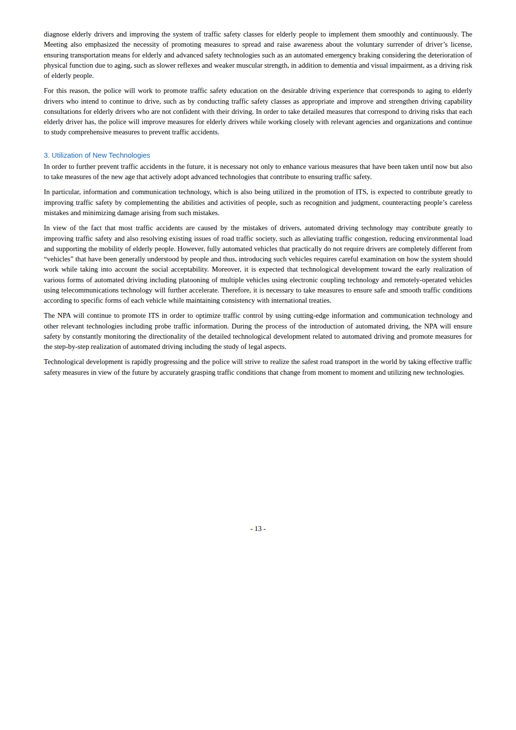diagnose elderly drivers and improving the system of traffic safety classes for elderly people to implement them smoothly and continuously. The Meeting also emphasized the necessity of promoting measures to spread and raise awareness about the voluntary surrender of driver’s license, ensuring transportation means for elderly and advanced safety technologies such as an automated emergency braking considering the deterioration of physical function due to aging, such as slower reflexes and weaker muscular strength, in addition to dementia and visual impairment, as a driving risk of elderly people.
For this reason, the police will work to promote traffic safety education on the desirable driving experience that corresponds to aging to elderly drivers who intend to continue to drive, such as by conducting traffic safety classes as appropriate and improve and strengthen driving capability consultations for elderly drivers who are not confident with their driving. In order to take detailed measures that correspond to driving risks that each elderly driver has, the police will improve measures for elderly drivers while working closely with relevant agencies and organizations and continue to study comprehensive measures to prevent traffic accidents.
3. Utilization of New Technologies
In order to further prevent traffic accidents in the future, it is necessary not only to enhance various measures that have been taken until now but also to take measures of the new age that actively adopt advanced technologies that contribute to ensuring traffic safety.
In particular, information and communication technology, which is also being utilized in the promotion of ITS, is expected to contribute greatly to improving traffic safety by complementing the abilities and activities of people, such as recognition and judgment, counteracting people’s careless mistakes and minimizing damage arising from such mistakes.
In view of the fact that most traffic accidents are caused by the mistakes of drivers, automated driving technology may contribute greatly to improving traffic safety and also resolving existing issues of road traffic society, such as alleviating traffic congestion, reducing environmental load and supporting the mobility of elderly people. However, fully automated vehicles that practically do not require drivers are completely different from “vehicles” that have been generally understood by people and thus, introducing such vehicles requires careful examination on how the system should work while taking into account the social acceptability. Moreover, it is expected that technological development toward the early realization of various forms of automated driving including platooning of multiple vehicles using electronic coupling technology and remotely-operated vehicles using telecommunications technology will further accelerate. Therefore, it is necessary to take measures to ensure safe and smooth traffic conditions according to specific forms of each vehicle while maintaining consistency with international treaties.
The NPA will continue to promote ITS in order to optimize traffic control by using cutting-edge information and communication technology and other relevant technologies including probe traffic information. During the process of the introduction of automated driving, the NPA will ensure safety by constantly monitoring the directionality of the detailed technological development related to automated driving and promote measures for the step-by-step realization of automated driving including the study of legal aspects.
Technological development is rapidly progressing and the police will strive to realize the safest road transport in the world by taking effective traffic safety measures in view of the future by accurately grasping traffic conditions that change from moment to moment and utilizing new technologies.
- 13 -